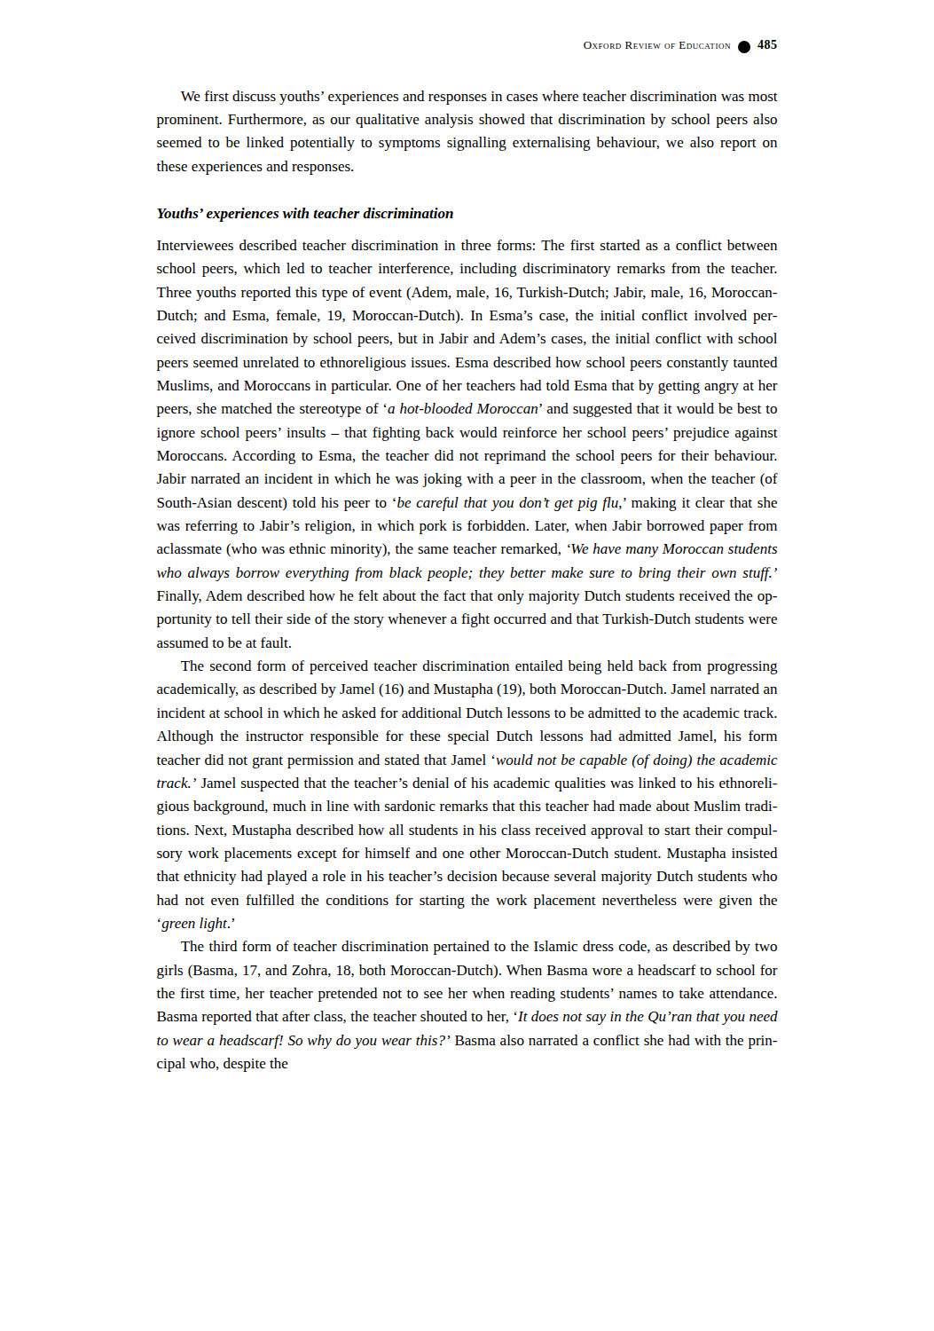Oxford Review of Education 485
We first discuss youths’ experiences and responses in cases where teacher discrimination was most prominent. Furthermore, as our qualitative analysis showed that discrimination by school peers also seemed to be linked potentially to symptoms signalling externalising behaviour, we also report on these experiences and responses.
Youths’ experiences with teacher discrimination
Interviewees described teacher discrimination in three forms: The first started as a conflict between school peers, which led to teacher interference, including discriminatory remarks from the teacher. Three youths reported this type of event (Adem, male, 16, Turkish-Dutch; Jabir, male, 16, Moroccan-Dutch; and Esma, female, 19, Moroccan-Dutch). In Esma’s case, the initial conflict involved perceived discrimination by school peers, but in Jabir and Adem’s cases, the initial conflict with school peers seemed unrelated to ethnoreligious issues. Esma described how school peers constantly taunted Muslims, and Moroccans in particular. One of her teachers had told Esma that by getting angry at her peers, she matched the stereotype of ‘a hot-blooded Moroccan’ and suggested that it would be best to ignore school peers’ insults – that fighting back would reinforce her school peers’ prejudice against Moroccans. According to Esma, the teacher did not reprimand the school peers for their behaviour. Jabir narrated an incident in which he was joking with a peer in the classroom, when the teacher (of South-Asian descent) told his peer to ‘be careful that you don’t get pig flu,’ making it clear that she was referring to Jabir’s religion, in which pork is forbidden. Later, when Jabir borrowed paper from aclassmate (who was ethnic minority), the same teacher remarked, ‘We have many Moroccan students who always borrow everything from black people; they better make sure to bring their own stuff.’ Finally, Adem described how he felt about the fact that only majority Dutch students received the opportunity to tell their side of the story whenever a fight occurred and that Turkish-Dutch students were assumed to be at fault.
The second form of perceived teacher discrimination entailed being held back from progressing academically, as described by Jamel (16) and Mustapha (19), both Moroccan-Dutch. Jamel narrated an incident at school in which he asked for additional Dutch lessons to be admitted to the academic track. Although the instructor responsible for these special Dutch lessons had admitted Jamel, his form teacher did not grant permission and stated that Jamel ‘would not be capable (of doing) the academic track.’ Jamel suspected that the teacher’s denial of his academic qualities was linked to his ethnoreligious background, much in line with sardonic remarks that this teacher had made about Muslim traditions. Next, Mustapha described how all students in his class received approval to start their compulsory work placements except for himself and one other Moroccan-Dutch student. Mustapha insisted that ethnicity had played a role in his teacher’s decision because several majority Dutch students who had not even fulfilled the conditions for starting the work placement nevertheless were given the ‘green light.’
The third form of teacher discrimination pertained to the Islamic dress code, as described by two girls (Basma, 17, and Zohra, 18, both Moroccan-Dutch). When Basma wore a headscarf to school for the first time, her teacher pretended not to see her when reading students’ names to take attendance. Basma reported that after class, the teacher shouted to her, ‘It does not say in the Qu’ran that you need to wear a headscarf! So why do you wear this?’ Basma also narrated a conflict she had with the principal who, despite the